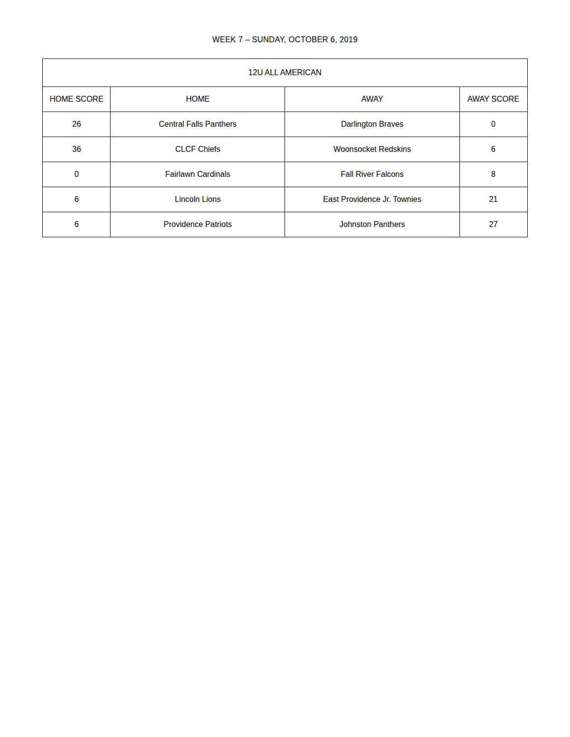WEEK 7 – SUNDAY, OCTOBER 6, 2019
12U ALL AMERICAN
| HOME SCORE | HOME | AWAY | AWAY SCORE |
| --- | --- | --- | --- |
| 26 | Central Falls Panthers | Darlington Braves | 0 |
| 36 | CLCF Chiefs | Woonsocket Redskins | 6 |
| 0 | Fairlawn Cardinals | Fall River Falcons | 8 |
| 6 | Lincoln Lions | East Providence Jr. Townies | 21 |
| 6 | Providence Patriots | Johnston Panthers | 27 |